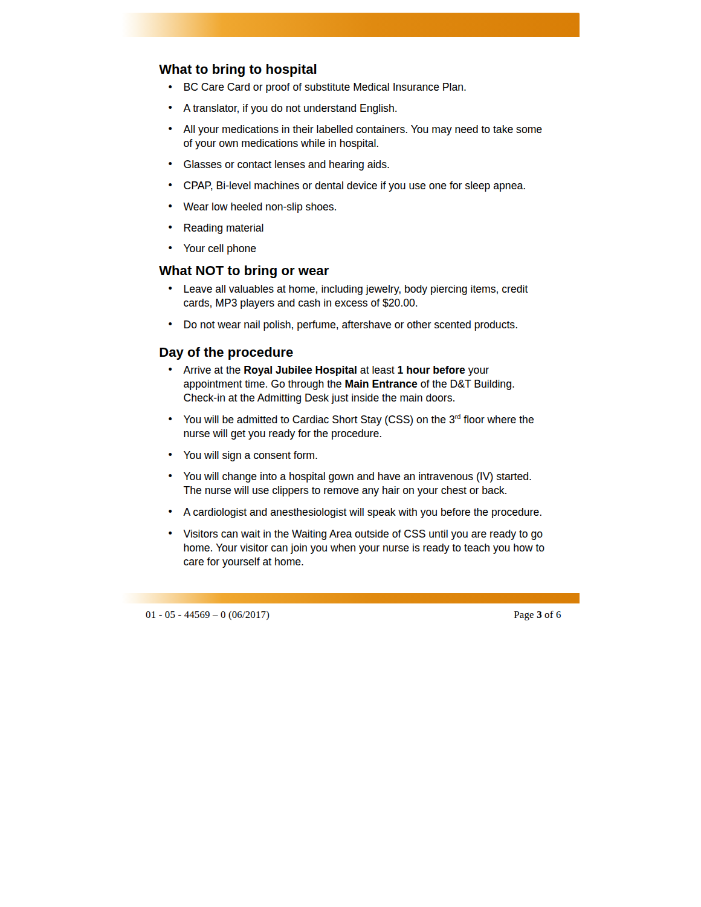What to bring to hospital
BC Care Card or proof of substitute Medical Insurance Plan.
A translator, if you do not understand English.
All your medications in their labelled containers. You may need to take some of your own medications while in hospital.
Glasses or contact lenses and hearing aids.
CPAP, Bi-level machines or dental device if you use one for sleep apnea.
Wear low heeled non-slip shoes.
Reading material
Your cell phone
What NOT to bring or wear
Leave all valuables at home, including jewelry, body piercing items, credit cards, MP3 players and cash in excess of $20.00.
Do not wear nail polish, perfume, aftershave or other scented products.
Day of the procedure
Arrive at the Royal Jubilee Hospital at least 1 hour before your appointment time. Go through the Main Entrance of the D&T Building. Check-in at the Admitting Desk just inside the main doors.
You will be admitted to Cardiac Short Stay (CSS) on the 3rd floor where the nurse will get you ready for the procedure.
You will sign a consent form.
You will change into a hospital gown and have an intravenous (IV) started. The nurse will use clippers to remove any hair on your chest or back.
A cardiologist and anesthesiologist will speak with you before the procedure.
Visitors can wait in the Waiting Area outside of CSS until you are ready to go home. Your visitor can join you when your nurse is ready to teach you how to care for yourself at home.
01 - 05 - 44569 – 0 (06/2017)
Page 3 of 6